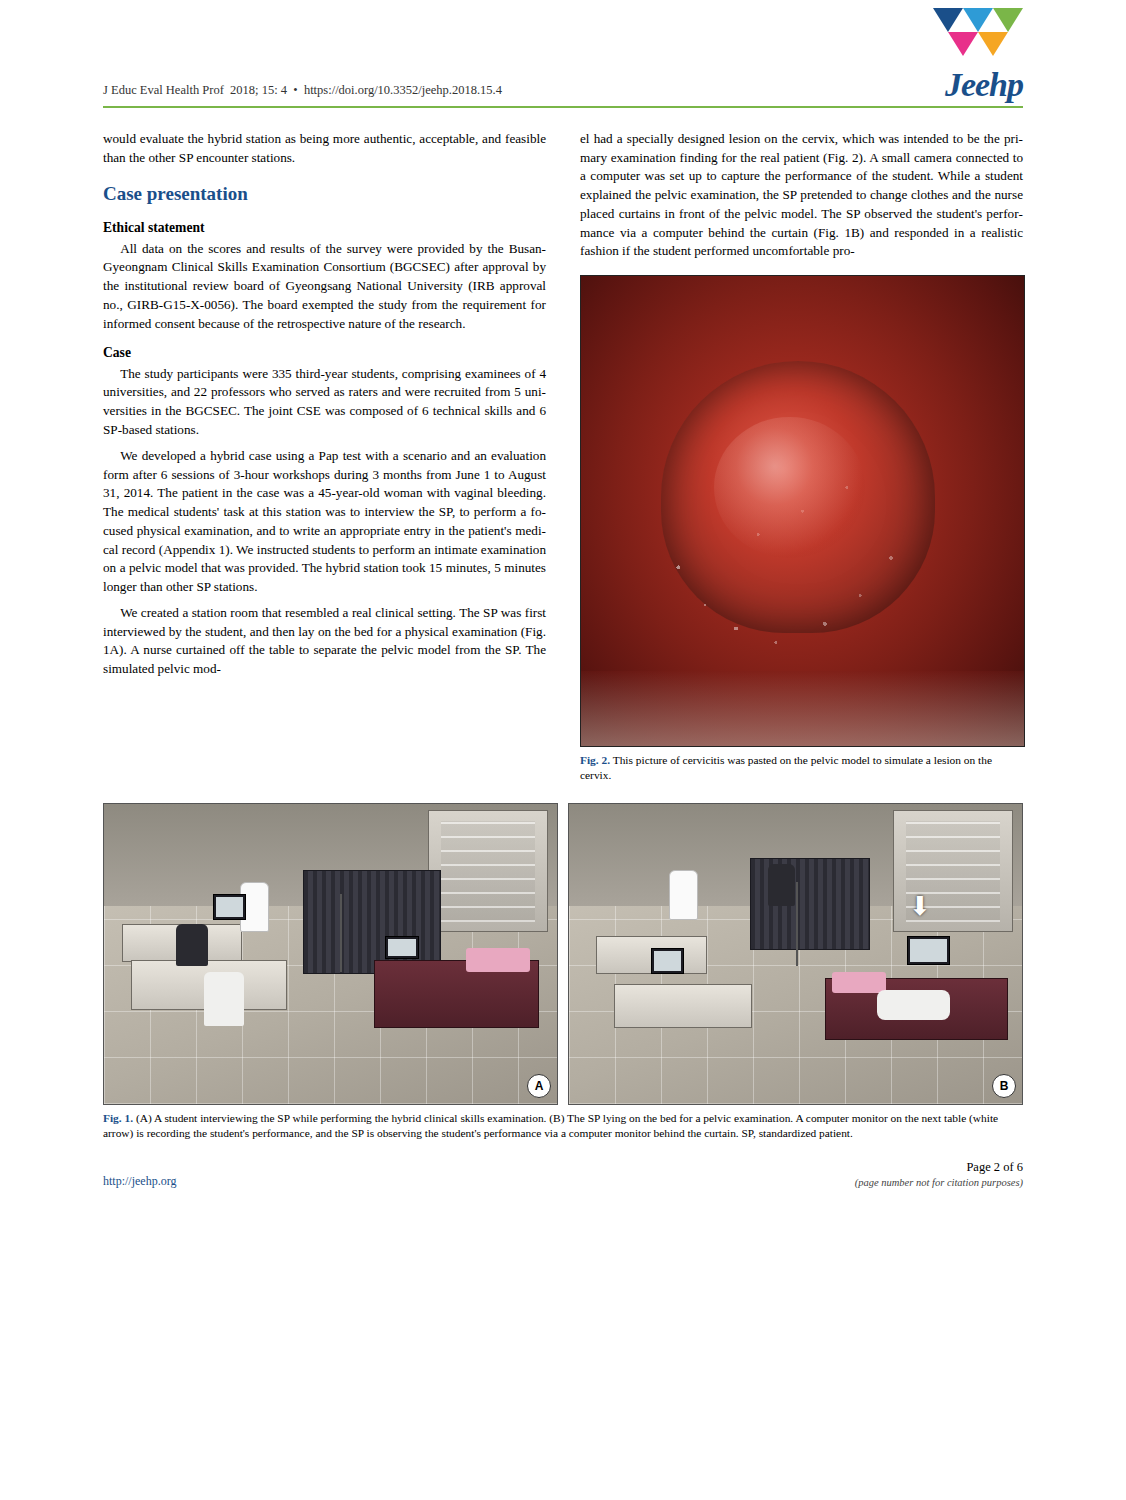J Educ Eval Health Prof 2018; 15: 4 • https://doi.org/10.3352/jeehp.2018.15.4
Jeehp
would evaluate the hybrid station as being more authentic, acceptable, and feasible than the other SP encounter stations.
Case presentation
Ethical statement
All data on the scores and results of the survey were provided by the Busan-Gyeongnam Clinical Skills Examination Consortium (BGCSEC) after approval by the institutional review board of Gyeongsang National University (IRB approval no., GIRB-G15-X-0056). The board exempted the study from the requirement for informed consent because of the retrospective nature of the research.
Case
The study participants were 335 third-year students, comprising examinees of 4 universities, and 22 professors who served as raters and were recruited from 5 universities in the BGCSEC. The joint CSE was composed of 6 technical skills and 6 SP-based stations.
We developed a hybrid case using a Pap test with a scenario and an evaluation form after 6 sessions of 3-hour workshops during 3 months from June 1 to August 31, 2014. The patient in the case was a 45-year-old woman with vaginal bleeding. The medical students' task at this station was to interview the SP, to perform a focused physical examination, and to write an appropriate entry in the patient's medical record (Appendix 1). We instructed students to perform an intimate examination on a pelvic model that was provided. The hybrid station took 15 minutes, 5 minutes longer than other SP stations.
We created a station room that resembled a real clinical setting. The SP was first interviewed by the student, and then lay on the bed for a physical examination (Fig. 1A). A nurse curtained off the table to separate the pelvic model from the SP. The simulated pelvic mod-
el had a specially designed lesion on the cervix, which was intended to be the primary examination finding for the real patient (Fig. 2). A small camera connected to a computer was set up to capture the performance of the student. While a student explained the pelvic examination, the SP pretended to change clothes and the nurse placed curtains in front of the pelvic model. The SP observed the student's performance via a computer behind the curtain (Fig. 1B) and responded in a realistic fashion if the student performed uncomfortable pro-
Fig. 2. This picture of cervicitis was pasted on the pelvic model to simulate a lesion on the cervix.
A
⬇
B
Fig. 1. (A) A student interviewing the SP while performing the hybrid clinical skills examination. (B) The SP lying on the bed for a pelvic examination. A computer monitor on the next table (white arrow) is recording the student's performance, and the SP is observing the student's performance via a computer monitor behind the curtain. SP, standardized patient.
http://jeehp.org
Page 2 of 6
(page number not for citation purposes)